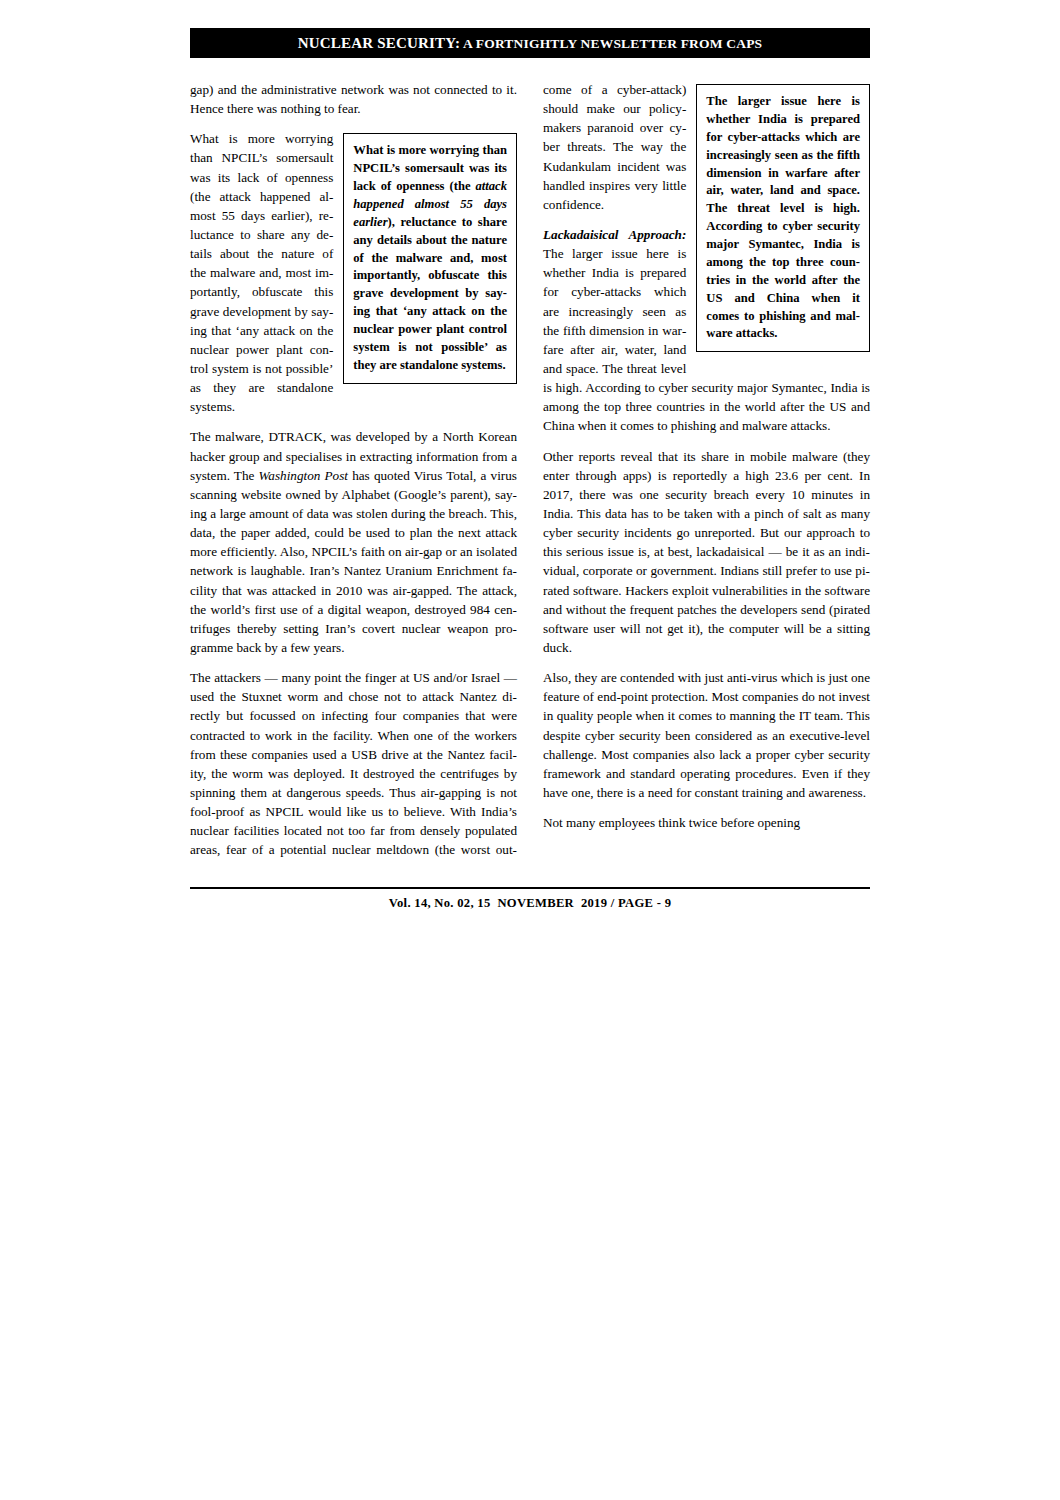NUCLEAR SECURITY: A FORTNIGHTLY NEWSLETTER FROM CAPS
gap) and the administrative network was not connected to it. Hence there was nothing to fear.
What is more worrying than NPCIL’s somersault was its lack of openness (the attack happened almost 55 days earlier), reluctance to share any details about the nature of the malware and, most importantly, obfuscate this grave development by saying that ‘any attack on the nuclear power plant control system is not possible’ as they are standalone systems.
What is more worrying than NPCIL’s somersault was its lack of openness (the attack happened almost 55 days earlier), reluctance to share any details about the nature of the malware and, most importantly, obfuscate this grave development by saying that ‘any attack on the nuclear power plant control system is not possible’ as they are standalone systems.
The malware, DTRACK, was developed by a North Korean hacker group and specialises in extracting information from a system. The Washington Post has quoted Virus Total, a virus scanning website owned by Alphabet (Google’s parent), saying a large amount of data was stolen during the breach. This, data, the paper added, could be used to plan the next attack more efficiently. Also, NPCIL’s faith on air-gap or an isolated network is laughable. Iran’s Nantez Uranium Enrichment facility that was attacked in 2010 was air-gapped. The attack, the world’s first use of a digital weapon, destroyed 984 centrifuges thereby setting Iran’s covert nuclear weapon programme back by a few years.
The larger issue here is whether India is prepared for cyber-attacks which are increasingly seen as the fifth dimension in warfare after air, water, land and space. The threat level is high. According to cyber security major Symantec, India is among the top three countries in the world after the US and China when it comes to phishing and malware attacks.
The attackers — many point the finger at US and/or Israel — used the Stuxnet worm and chose not to attack Nantez directly but focussed on infecting four companies that were contracted to work in the facility. When one of the workers from these companies used a USB drive at the Nantez facility, the worm was deployed. It destroyed the centrifuges by spinning them at dangerous speeds. Thus air-gapping is not fool-proof as NPCIL would like us to believe. With India’s nuclear facilities located not too far from densely populated areas, fear of a potential nuclear meltdown (the worst outcome of a cyber-attack) should make our policymakers paranoid over cyber threats. The way the Kudankulam incident was handled inspires very little confidence.
Lackadaisical Approach: The larger issue here is whether India is prepared for cyber-attacks which are increasingly seen as the fifth dimension in warfare after air, water, land and space. The threat level is high. According to cyber security major Symantec, India is among the top three countries in the world after the US and China when it comes to phishing and malware attacks.
Other reports reveal that its share in mobile malware (they enter through apps) is reportedly a high 23.6 per cent. In 2017, there was one security breach every 10 minutes in India. This data has to be taken with a pinch of salt as many cyber security incidents go unreported. But our approach to this serious issue is, at best, lackadaisical — be it as an individual, corporate or government. Indians still prefer to use pirated software. Hackers exploit vulnerabilities in the software and without the frequent patches the developers send (pirated software user will not get it), the computer will be a sitting duck.
Also, they are contended with just anti-virus which is just one feature of end-point protection. Most companies do not invest in quality people when it comes to manning the IT team. This despite cyber security been considered as an executive-level challenge. Most companies also lack a proper cyber security framework and standard operating procedures. Even if they have one, there is a need for constant training and awareness.
Not many employees think twice before opening
Vol. 14, No. 02, 15 NOVEMBER 2019 / PAGE - 9